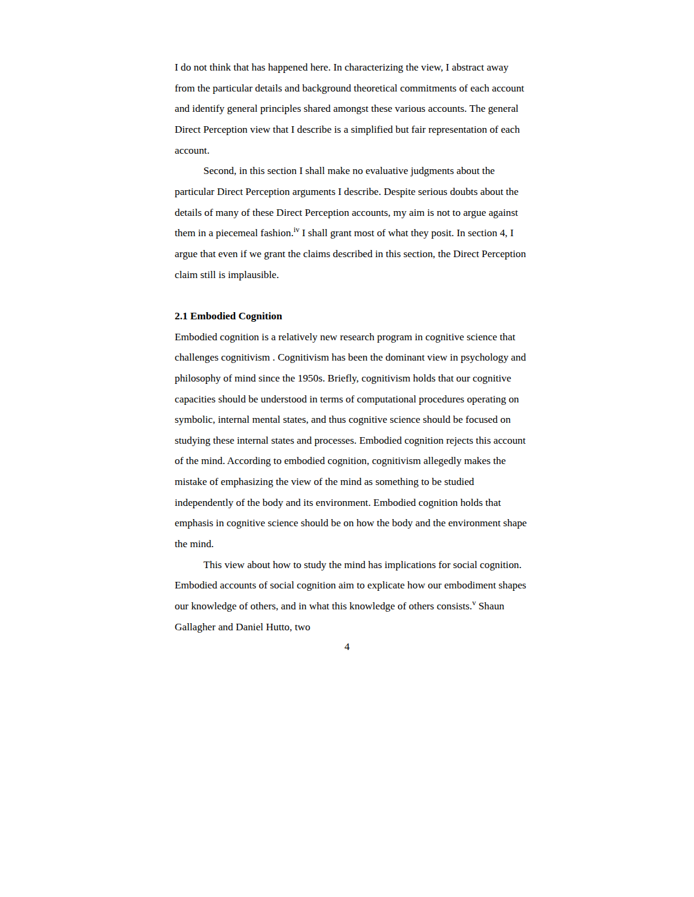I do not think that has happened here. In characterizing the view, I abstract away from the particular details and background theoretical commitments of each account and identify general principles shared amongst these various accounts. The general Direct Perception view that I describe is a simplified but fair representation of each account.
Second, in this section I shall make no evaluative judgments about the particular Direct Perception arguments I describe. Despite serious doubts about the details of many of these Direct Perception accounts, my aim is not to argue against them in a piecemeal fashion.iv I shall grant most of what they posit. In section 4, I argue that even if we grant the claims described in this section, the Direct Perception claim still is implausible.
2.1 Embodied Cognition
Embodied cognition is a relatively new research program in cognitive science that challenges cognitivism . Cognitivism has been the dominant view in psychology and philosophy of mind since the 1950s. Briefly, cognitivism holds that our cognitive capacities should be understood in terms of computational procedures operating on symbolic, internal mental states, and thus cognitive science should be focused on studying these internal states and processes. Embodied cognition rejects this account of the mind. According to embodied cognition, cognitivism allegedly makes the mistake of emphasizing the view of the mind as something to be studied independently of the body and its environment. Embodied cognition holds that emphasis in cognitive science should be on how the body and the environment shape the mind.
This view about how to study the mind has implications for social cognition. Embodied accounts of social cognition aim to explicate how our embodiment shapes our knowledge of others, and in what this knowledge of others consists.v Shaun Gallagher and Daniel Hutto, two
4